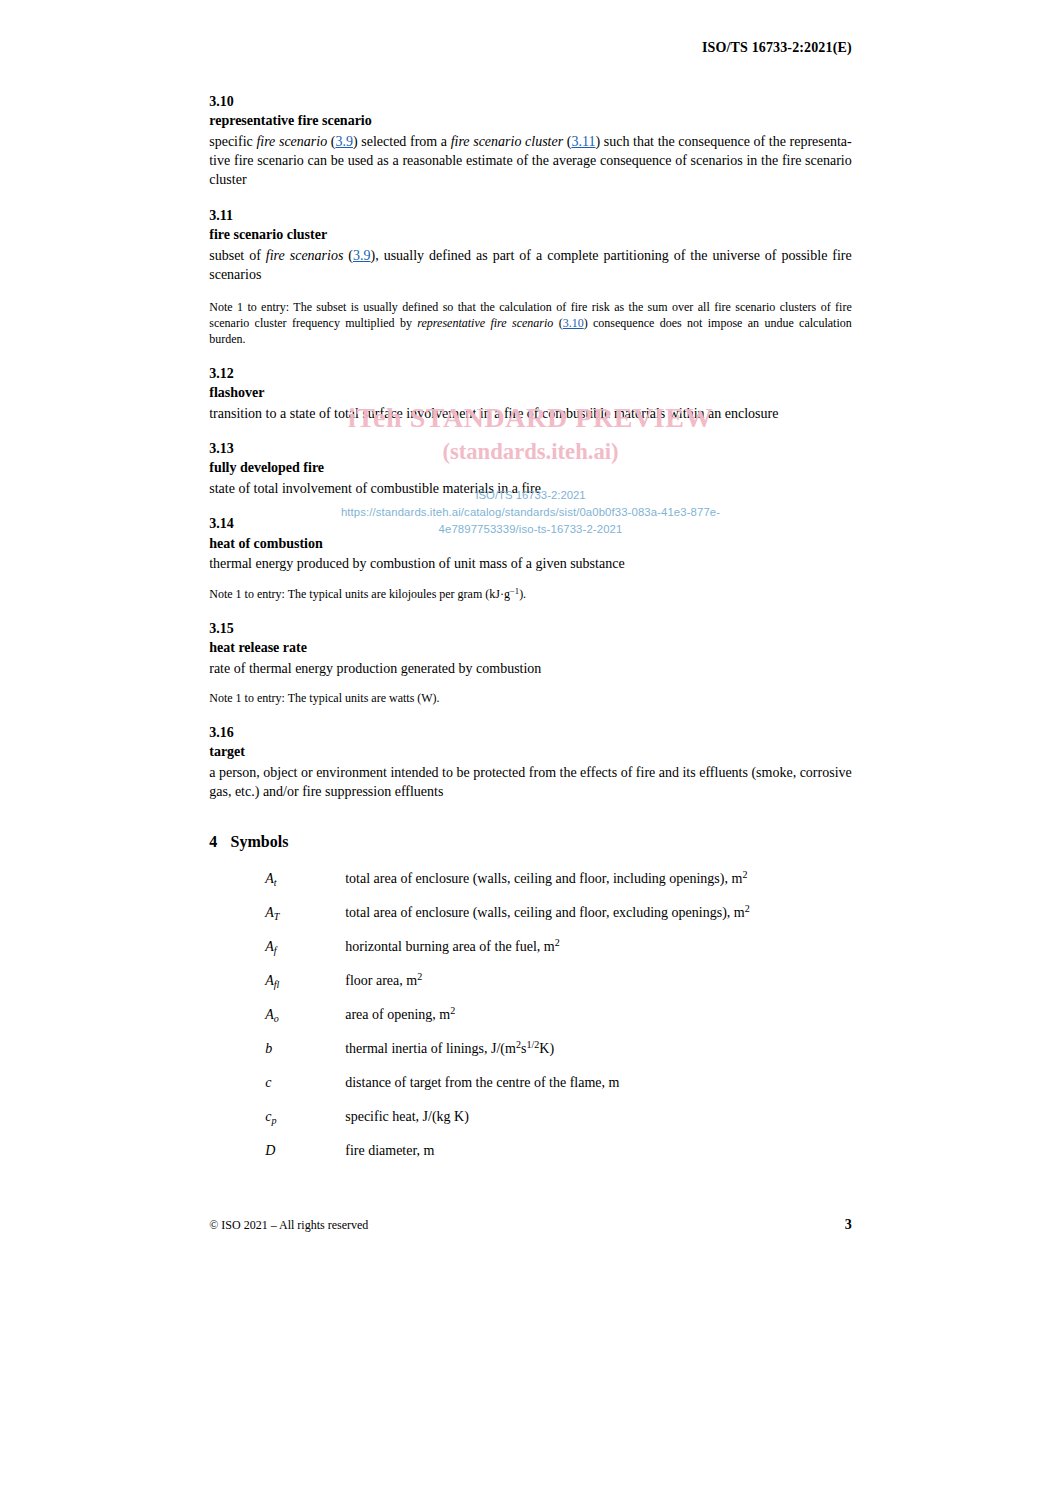ISO/TS 16733-2:2021(E)
iTeh STANDARD PREVIEW
(standards.iteh.ai)
ISO/TS 16733-2:2021
https://standards.iteh.ai/catalog/standards/sist/0a0b0f33-083a-41e3-877e-
4e7897753339/iso-ts-16733-2-2021
3.10
representative fire scenario
specific fire scenario (3.9) selected from a fire scenario cluster (3.11) such that the consequence of the representative fire scenario can be used as a reasonable estimate of the average consequence of scenarios in the fire scenario cluster
3.11
fire scenario cluster
subset of fire scenarios (3.9), usually defined as part of a complete partitioning of the universe of possible fire scenarios
Note 1 to entry: The subset is usually defined so that the calculation of fire risk as the sum over all fire scenario clusters of fire scenario cluster frequency multiplied by representative fire scenario (3.10) consequence does not impose an undue calculation burden.
3.12
flashover
transition to a state of total surface involvement in a fire of combustible materials within an enclosure
3.13
fully developed fire
state of total involvement of combustible materials in a fire
3.14
heat of combustion
thermal energy produced by combustion of unit mass of a given substance
Note 1 to entry: The typical units are kilojoules per gram (kJ·g−1).
3.15
heat release rate
rate of thermal energy production generated by combustion
Note 1 to entry: The typical units are watts (W).
3.16
target
a person, object or environment intended to be protected from the effects of fire and its effluents (smoke, corrosive gas, etc.) and/or fire suppression effluents
4 Symbols
| A t | total area of enclosure (walls, ceiling and floor, including openings), m 2 |
| A T | total area of enclosure (walls, ceiling and floor, excluding openings), m 2 |
| A f | horizontal burning area of the fuel, m 2 |
| A fl | floor area, m 2 |
| A o | area of opening, m 2 |
| b | thermal inertia of linings, J/(m 2 s 1/2 K) |
| c | distance of target from the centre of the flame, m |
| c p | specific heat, J/(kg K) |
| D | fire diameter, m |
© ISO 2021 – All rights reserved 3